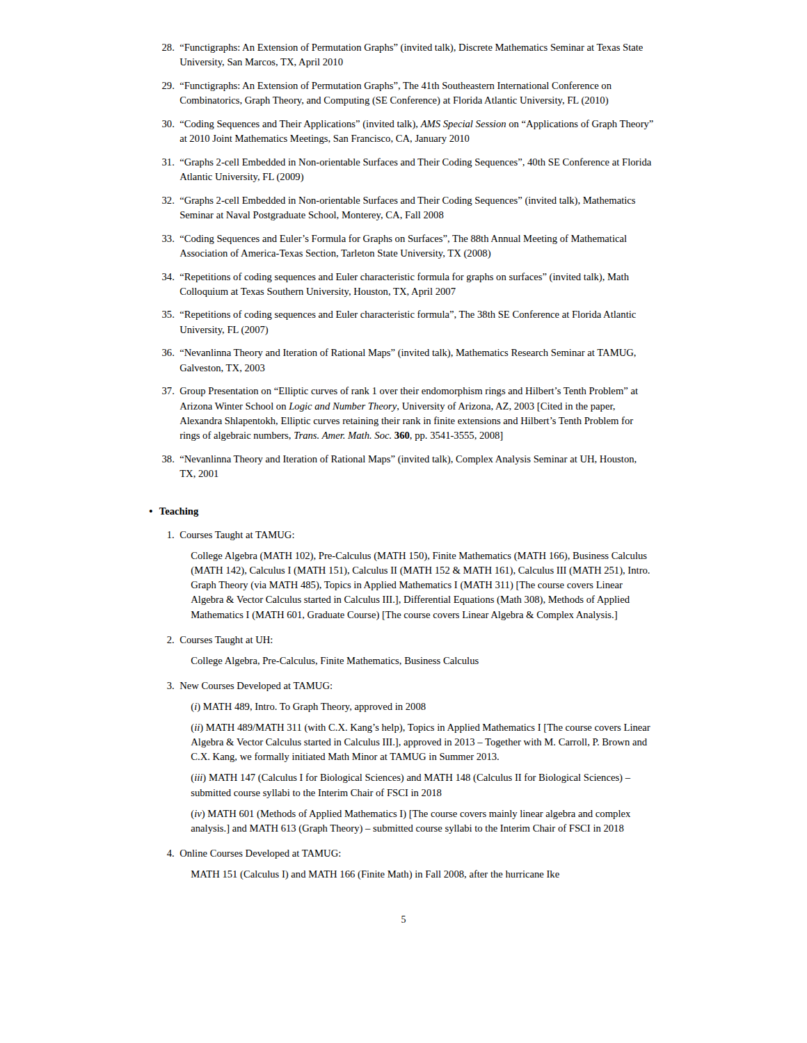“Functigraphs: An Extension of Permutation Graphs” (invited talk), Discrete Mathematics Seminar at Texas State University, San Marcos, TX, April 2010
“Functigraphs: An Extension of Permutation Graphs”, The 41th Southeastern International Conference on Combinatorics, Graph Theory, and Computing (SE Conference) at Florida Atlantic University, FL (2010)
“Coding Sequences and Their Applications” (invited talk), AMS Special Session on “Applications of Graph Theory” at 2010 Joint Mathematics Meetings, San Francisco, CA, January 2010
“Graphs 2-cell Embedded in Non-orientable Surfaces and Their Coding Sequences”, 40th SE Conference at Florida Atlantic University, FL (2009)
“Graphs 2-cell Embedded in Non-orientable Surfaces and Their Coding Sequences” (invited talk), Mathematics Seminar at Naval Postgraduate School, Monterey, CA, Fall 2008
“Coding Sequences and Euler’s Formula for Graphs on Surfaces”, The 88th Annual Meeting of Mathematical Association of America-Texas Section, Tarleton State University, TX (2008)
“Repetitions of coding sequences and Euler characteristic formula for graphs on surfaces” (invited talk), Math Colloquium at Texas Southern University, Houston, TX, April 2007
“Repetitions of coding sequences and Euler characteristic formula”, The 38th SE Conference at Florida Atlantic University, FL (2007)
“Nevanlinna Theory and Iteration of Rational Maps” (invited talk), Mathematics Research Seminar at TAMUG, Galveston, TX, 2003
Group Presentation on “Elliptic curves of rank 1 over their endomorphism rings and Hilbert’s Tenth Problem” at Arizona Winter School on Logic and Number Theory, University of Arizona, AZ, 2003 [Cited in the paper, Alexandra Shlapentokh, Elliptic curves retaining their rank in finite extensions and Hilbert’s Tenth Problem for rings of algebraic numbers, Trans. Amer. Math. Soc. 360, pp. 3541-3555, 2008]
“Nevanlinna Theory and Iteration of Rational Maps” (invited talk), Complex Analysis Seminar at UH, Houston, TX, 2001
Teaching
Courses Taught at TAMUG:
College Algebra (MATH 102), Pre-Calculus (MATH 150), Finite Mathematics (MATH 166), Business Calculus (MATH 142), Calculus I (MATH 151), Calculus II (MATH 152 & MATH 161), Calculus III (MATH 251), Intro. Graph Theory (via MATH 485), Topics in Applied Mathematics I (MATH 311) [The course covers Linear Algebra & Vector Calculus started in Calculus III.], Differential Equations (Math 308), Methods of Applied Mathematics I (MATH 601, Graduate Course) [The course covers Linear Algebra & Complex Analysis.]
Courses Taught at UH:
College Algebra, Pre-Calculus, Finite Mathematics, Business Calculus
New Courses Developed at TAMUG:
(i) MATH 489, Intro. To Graph Theory, approved in 2008
(ii) MATH 489/MATH 311 (with C.X. Kang’s help), Topics in Applied Mathematics I [The course covers Linear Algebra & Vector Calculus started in Calculus III.], approved in 2013 – Together with M. Carroll, P. Brown and C.X. Kang, we formally initiated Math Minor at TAMUG in Summer 2013.
(iii) MATH 147 (Calculus I for Biological Sciences) and MATH 148 (Calculus II for Biological Sciences) – submitted course syllabi to the Interim Chair of FSCI in 2018
(iv) MATH 601 (Methods of Applied Mathematics I) [The course covers mainly linear algebra and complex analysis.] and MATH 613 (Graph Theory) – submitted course syllabi to the Interim Chair of FSCI in 2018
Online Courses Developed at TAMUG:
MATH 151 (Calculus I) and MATH 166 (Finite Math) in Fall 2008, after the hurricane Ike
5